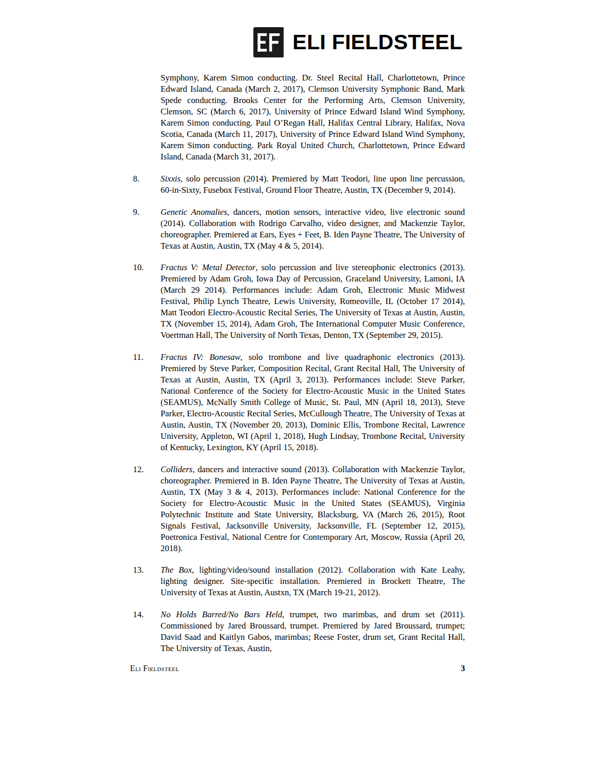ELI FIELDSTEEL
Symphony, Karem Simon conducting. Dr. Steel Recital Hall, Charlottetown, Prince Edward Island, Canada (March 2, 2017), Clemson University Symphonic Band, Mark Spede conducting. Brooks Center for the Performing Arts, Clemson University, Clemson, SC (March 6, 2017), University of Prince Edward Island Wind Symphony, Karem Simon conducting. Paul O’Regan Hall, Halifax Central Library, Halifax, Nova Scotia, Canada (March 11, 2017), University of Prince Edward Island Wind Symphony, Karem Simon conducting. Park Royal United Church, Charlottetown, Prince Edward Island, Canada (March 31, 2017).
8. Sixxis, solo percussion (2014). Premiered by Matt Teodori, line upon line percussion, 60-in-Sixty, Fusebox Festival, Ground Floor Theatre, Austin, TX (December 9, 2014).
9. Genetic Anomalies, dancers, motion sensors, interactive video, live electronic sound (2014). Collaboration with Rodrigo Carvalho, video designer, and Mackenzie Taylor, choreographer. Premiered at Ears, Eyes + Feet, B. Iden Payne Theatre, The University of Texas at Austin, Austin, TX (May 4 & 5, 2014).
10. Fractus V: Metal Detector, solo percussion and live stereophonic electronics (2013). Premiered by Adam Groh, Iowa Day of Percussion, Graceland University, Lamoni, IA (March 29 2014). Performances include: Adam Groh, Electronic Music Midwest Festival, Philip Lynch Theatre, Lewis University, Romeoville, IL (October 17 2014), Matt Teodori Electro-Acoustic Recital Series, The University of Texas at Austin, Austin, TX (November 15, 2014), Adam Groh, The International Computer Music Conference, Voertman Hall, The University of North Texas, Denton, TX (September 29, 2015).
11. Fractus IV: Bonesaw, solo trombone and live quadraphonic electronics (2013). Premiered by Steve Parker, Composition Recital, Grant Recital Hall, The University of Texas at Austin, Austin, TX (April 3, 2013). Performances include: Steve Parker, National Conference of the Society for Electro-Acoustic Music in the United States (SEAMUS), McNally Smith College of Music, St. Paul, MN (April 18, 2013), Steve Parker, Electro-Acoustic Recital Series, McCullough Theatre, The University of Texas at Austin, Austin, TX (November 20, 2013), Dominic Ellis, Trombone Recital, Lawrence University, Appleton, WI (April 1, 2018), Hugh Lindsay, Trombone Recital, University of Kentucky, Lexington, KY (April 15, 2018).
12. Colliders, dancers and interactive sound (2013). Collaboration with Mackenzie Taylor, choreographer. Premiered in B. Iden Payne Theatre, The University of Texas at Austin, Austin, TX (May 3 & 4, 2013). Performances include: National Conference for the Society for Electro-Acoustic Music in the United States (SEAMUS), Virginia Polytechnic Institute and State University, Blacksburg, VA (March 26, 2015), Root Signals Festival, Jacksonville University, Jacksonville, FL (September 12, 2015), Poetronica Festival, National Centre for Contemporary Art, Moscow, Russia (April 20, 2018).
13. The Box, lighting/video/sound installation (2012). Collaboration with Kate Leahy, lighting designer. Site-specific installation. Premiered in Brockett Theatre, The University of Texas at Austin, Austxn, TX (March 19-21, 2012).
14. No Holds Barred/No Bars Held, trumpet, two marimbas, and drum set (2011). Commissioned by Jared Broussard, trumpet. Premiered by Jared Broussard, trumpet; David Saad and Kaitlyn Gabos, marimbas; Reese Foster, drum set, Grant Recital Hall, The University of Texas, Austin,
Eli Fieldsteel 3